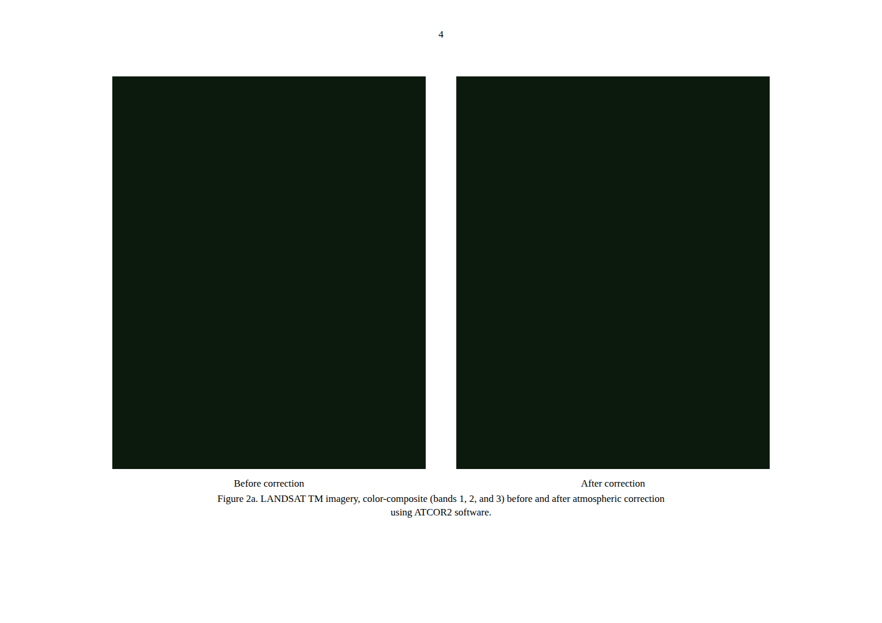4
Before correction
After correction
Figure 2a. LANDSAT TM imagery, color-composite (bands 1, 2, and 3) before and after atmospheric correction
using ATCOR2 software.